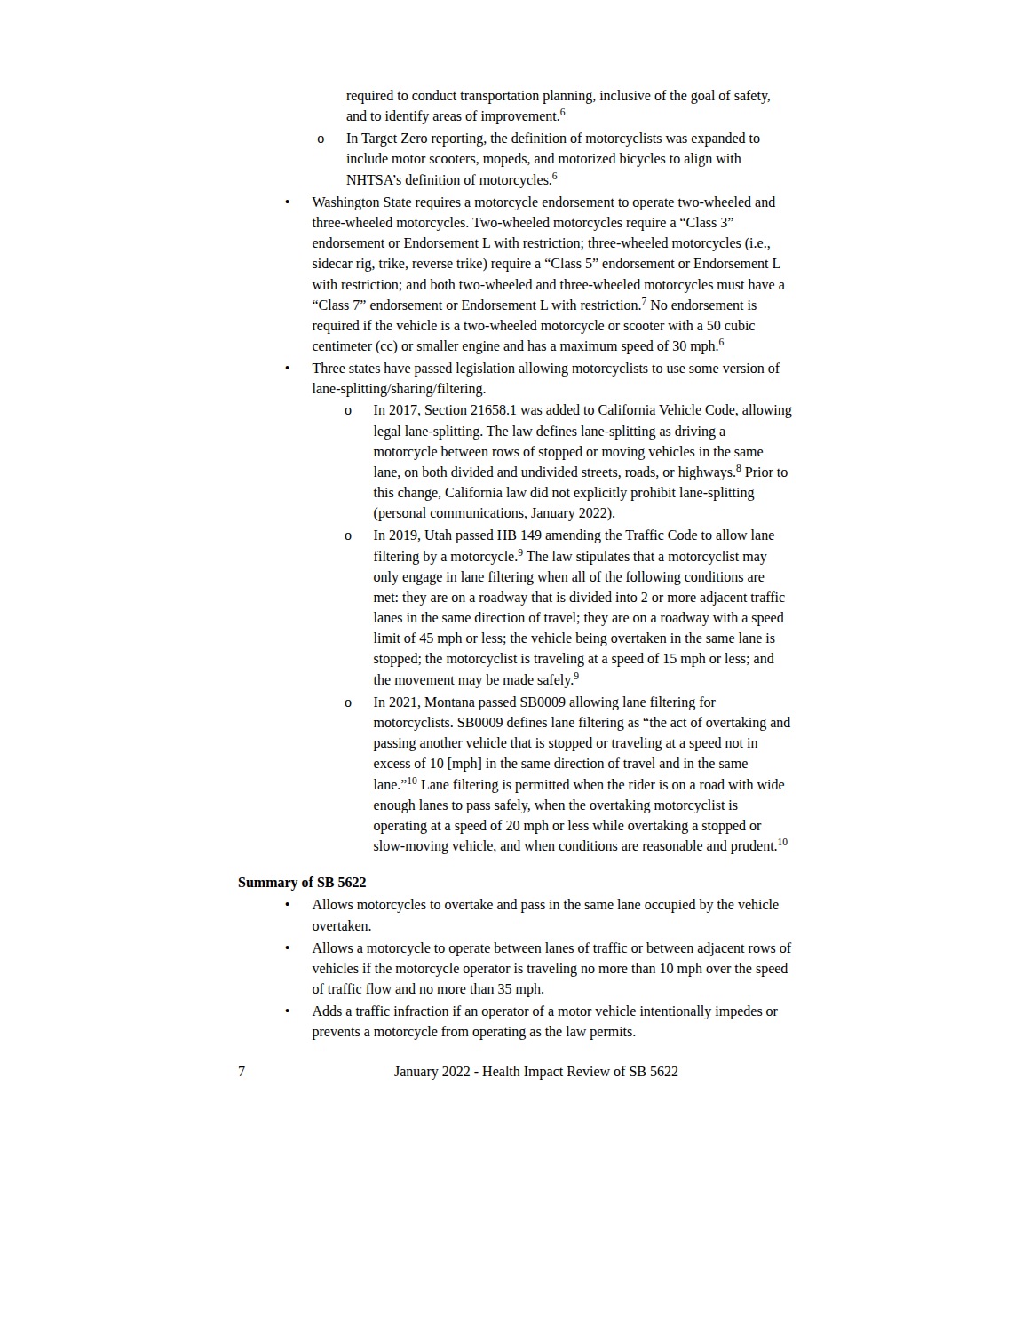required to conduct transportation planning, inclusive of the goal of safety, and to identify areas of improvement.6
In Target Zero reporting, the definition of motorcyclists was expanded to include motor scooters, mopeds, and motorized bicycles to align with NHTSA’s definition of motorcycles.6
Washington State requires a motorcycle endorsement to operate two-wheeled and three-wheeled motorcycles. Two-wheeled motorcycles require a “Class 3” endorsement or Endorsement L with restriction; three-wheeled motorcycles (i.e., sidecar rig, trike, reverse trike) require a “Class 5” endorsement or Endorsement L with restriction; and both two-wheeled and three-wheeled motorcycles must have a “Class 7” endorsement or Endorsement L with restriction.7 No endorsement is required if the vehicle is a two-wheeled motorcycle or scooter with a 50 cubic centimeter (cc) or smaller engine and has a maximum speed of 30 mph.6
Three states have passed legislation allowing motorcyclists to use some version of lane-splitting/sharing/filtering.
In 2017, Section 21658.1 was added to California Vehicle Code, allowing legal lane-splitting. The law defines lane-splitting as driving a motorcycle between rows of stopped or moving vehicles in the same lane, on both divided and undivided streets, roads, or highways.8 Prior to this change, California law did not explicitly prohibit lane-splitting (personal communications, January 2022).
In 2019, Utah passed HB 149 amending the Traffic Code to allow lane filtering by a motorcycle.9 The law stipulates that a motorcyclist may only engage in lane filtering when all of the following conditions are met: they are on a roadway that is divided into 2 or more adjacent traffic lanes in the same direction of travel; they are on a roadway with a speed limit of 45 mph or less; the vehicle being overtaken in the same lane is stopped; the motorcyclist is traveling at a speed of 15 mph or less; and the movement may be made safely.9
In 2021, Montana passed SB0009 allowing lane filtering for motorcyclists. SB0009 defines lane filtering as “the act of overtaking and passing another vehicle that is stopped or traveling at a speed not in excess of 10 [mph] in the same direction of travel and in the same lane.”10 Lane filtering is permitted when the rider is on a road with wide enough lanes to pass safely, when the overtaking motorcyclist is operating at a speed of 20 mph or less while overtaking a stopped or slow-moving vehicle, and when conditions are reasonable and prudent.10
Summary of SB 5622
Allows motorcycles to overtake and pass in the same lane occupied by the vehicle overtaken.
Allows a motorcycle to operate between lanes of traffic or between adjacent rows of vehicles if the motorcycle operator is traveling no more than 10 mph over the speed of traffic flow and no more than 35 mph.
Adds a traffic infraction if an operator of a motor vehicle intentionally impedes or prevents a motorcycle from operating as the law permits.
7
January 2022 - Health Impact Review of SB 5622